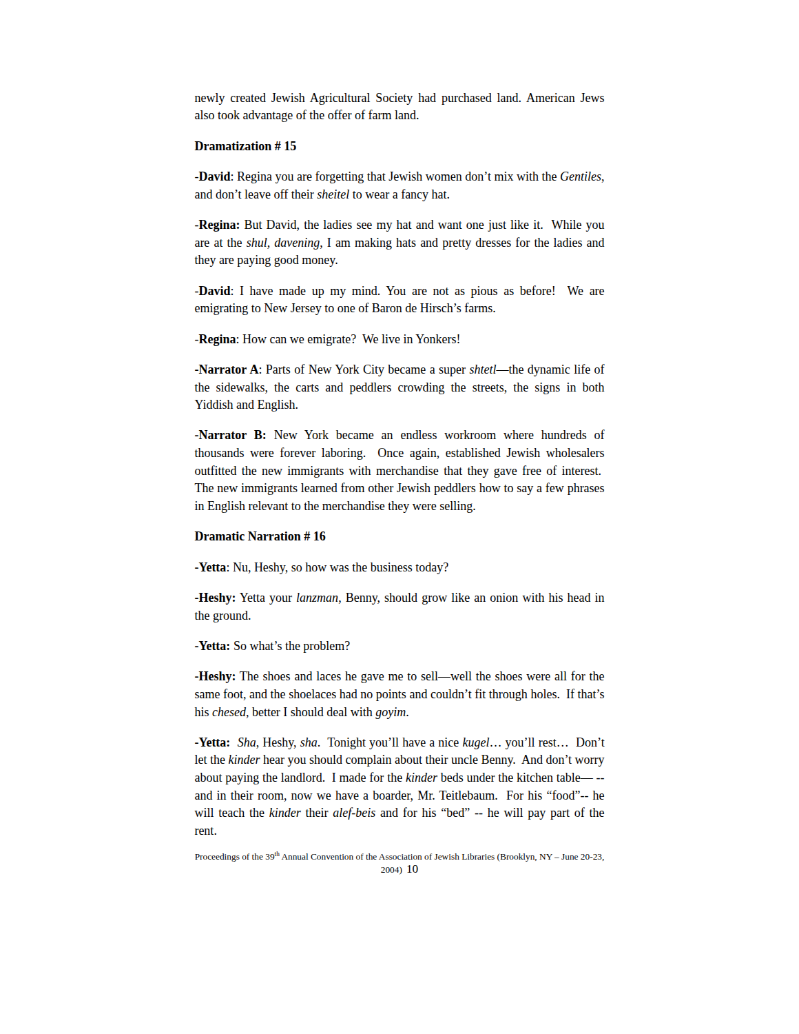newly created Jewish Agricultural Society had purchased land. American Jews also took advantage of the offer of farm land.
Dramatization # 15
-David: Regina you are forgetting that Jewish women don’t mix with the Gentiles, and don’t leave off their sheitel to wear a fancy hat.
-Regina: But David, the ladies see my hat and want one just like it. While you are at the shul, davening, I am making hats and pretty dresses for the ladies and they are paying good money.
-David: I have made up my mind. You are not as pious as before! We are emigrating to New Jersey to one of Baron de Hirsch’s farms.
-Regina: How can we emigrate? We live in Yonkers!
-Narrator A: Parts of New York City became a super shtetl—the dynamic life of the sidewalks, the carts and peddlers crowding the streets, the signs in both Yiddish and English.
-Narrator B: New York became an endless workroom where hundreds of thousands were forever laboring. Once again, established Jewish wholesalers outfitted the new immigrants with merchandise that they gave free of interest. The new immigrants learned from other Jewish peddlers how to say a few phrases in English relevant to the merchandise they were selling.
Dramatic Narration # 16
-Yetta: Nu, Heshy, so how was the business today?
-Heshy: Yetta your lanzman, Benny, should grow like an onion with his head in the ground.
-Yetta: So what’s the problem?
-Heshy: The shoes and laces he gave me to sell—well the shoes were all for the same foot, and the shoelaces had no points and couldn’t fit through holes. If that’s his chesed, better I should deal with goyim.
-Yetta: Sha, Heshy, sha. Tonight you’ll have a nice kugel… you’ll rest… Don’t let the kinder hear you should complain about their uncle Benny. And don’t worry about paying the landlord. I made for the kinder beds under the kitchen table— -- and in their room, now we have a boarder, Mr. Teitlebaum. For his “food”-- he will teach the kinder their alef-beis and for his “bed” -- he will pay part of the rent.
Proceedings of the 39th Annual Convention of the Association of Jewish Libraries (Brooklyn, NY – June 20-23, 2004)10